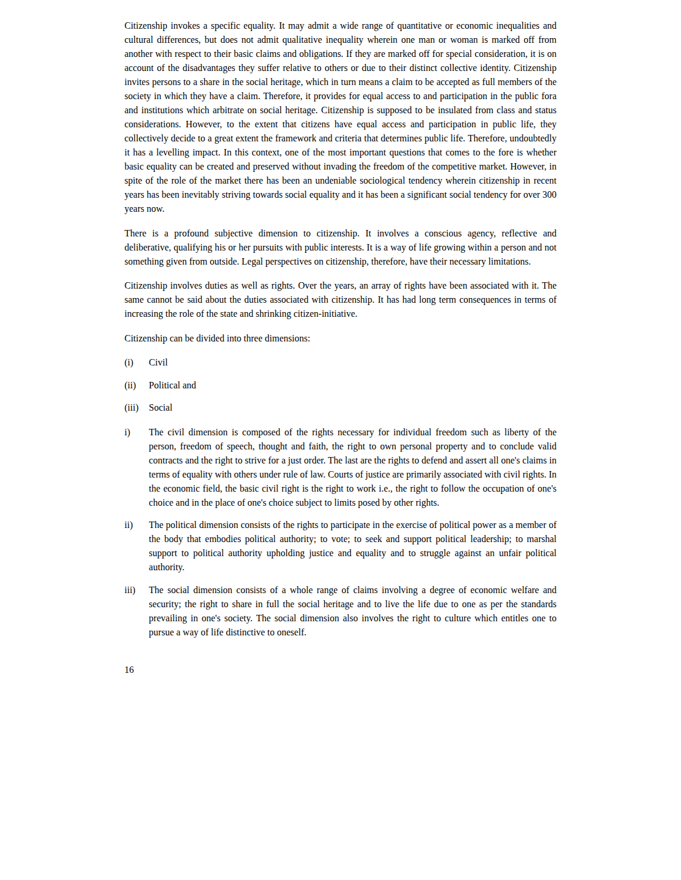Citizenship invokes a specific equality. It may admit a wide range of quantitative or economic inequalities and cultural differences, but does not admit qualitative inequality wherein one man or woman is marked off from another with respect to their basic claims and obligations. If they are marked off for special consideration, it is on account of the disadvantages they suffer relative to others or due to their distinct collective identity. Citizenship invites persons to a share in the social heritage, which in turn means a claim to be accepted as full members of the society in which they have a claim. Therefore, it provides for equal access to and participation in the public fora and institutions which arbitrate on social heritage. Citizenship is supposed to be insulated from class and status considerations. However, to the extent that citizens have equal access and participation in public life, they collectively decide to a great extent the framework and criteria that determines public life. Therefore, undoubtedly it has a levelling impact. In this context, one of the most important questions that comes to the fore is whether basic equality can be created and preserved without invading the freedom of the competitive market. However, in spite of the role of the market there has been an undeniable sociological tendency wherein citizenship in recent years has been inevitably striving towards social equality and it has been a significant social tendency for over 300 years now.
There is a profound subjective dimension to citizenship. It involves a conscious agency, reflective and deliberative, qualifying his or her pursuits with public interests. It is a way of life growing within a person and not something given from outside. Legal perspectives on citizenship, therefore, have their necessary limitations.
Citizenship involves duties as well as rights. Over the years, an array of rights have been associated with it. The same cannot be said about the duties associated with citizenship. It has had long term consequences in terms of increasing the role of the state and shrinking citizen-initiative.
Citizenship can be divided into three dimensions:
(i) Civil
(ii) Political and
(iii) Social
i) The civil dimension is composed of the rights necessary for individual freedom such as liberty of the person, freedom of speech, thought and faith, the right to own personal property and to conclude valid contracts and the right to strive for a just order. The last are the rights to defend and assert all one's claims in terms of equality with others under rule of law. Courts of justice are primarily associated with civil rights. In the economic field, the basic civil right is the right to work i.e., the right to follow the occupation of one's choice and in the place of one's choice subject to limits posed by other rights.
ii) The political dimension consists of the rights to participate in the exercise of political power as a member of the body that embodies political authority; to vote; to seek and support political leadership; to marshal support to political authority upholding justice and equality and to struggle against an unfair political authority.
iii) The social dimension consists of a whole range of claims involving a degree of economic welfare and security; the right to share in full the social heritage and to live the life due to one as per the standards prevailing in one's society. The social dimension also involves the right to culture which entitles one to pursue a way of life distinctive to oneself.
16